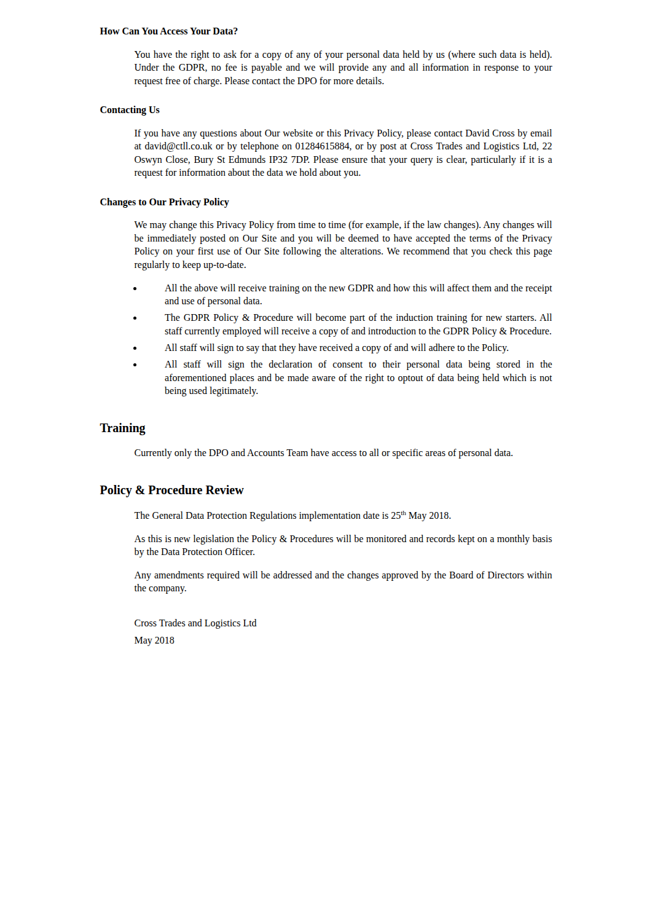How Can You Access Your Data?
You have the right to ask for a copy of any of your personal data held by us (where such data is held). Under the GDPR, no fee is payable and we will provide any and all information in response to your request free of charge. Please contact the DPO for more details.
Contacting Us
If you have any questions about Our website or this Privacy Policy, please contact David Cross by email at david@ctll.co.uk or by telephone on 01284615884, or by post at Cross Trades and Logistics Ltd, 22 Oswyn Close, Bury St Edmunds IP32 7DP. Please ensure that your query is clear, particularly if it is a request for information about the data we hold about you.
Changes to Our Privacy Policy
We may change this Privacy Policy from time to time (for example, if the law changes). Any changes will be immediately posted on Our Site and you will be deemed to have accepted the terms of the Privacy Policy on your first use of Our Site following the alterations. We recommend that you check this page regularly to keep up-to-date.
All the above will receive training on the new GDPR and how this will affect them and the receipt and use of personal data.
The GDPR Policy & Procedure will become part of the induction training for new starters. All staff currently employed will receive a copy of and introduction to the GDPR Policy & Procedure.
All staff will sign to say that they have received a copy of and will adhere to the Policy.
All staff will sign the declaration of consent to their personal data being stored in the aforementioned places and be made aware of the right to optout of data being held which is not being used legitimately.
Training
Currently only the DPO and Accounts Team have access to all or specific areas of personal data.
Policy & Procedure Review
The General Data Protection Regulations implementation date is 25th May 2018.
As this is new legislation the Policy & Procedures will be monitored and records kept on a monthly basis by the Data Protection Officer.
Any amendments required will be addressed and the changes approved by the Board of Directors within the company.
Cross Trades and Logistics Ltd
May 2018